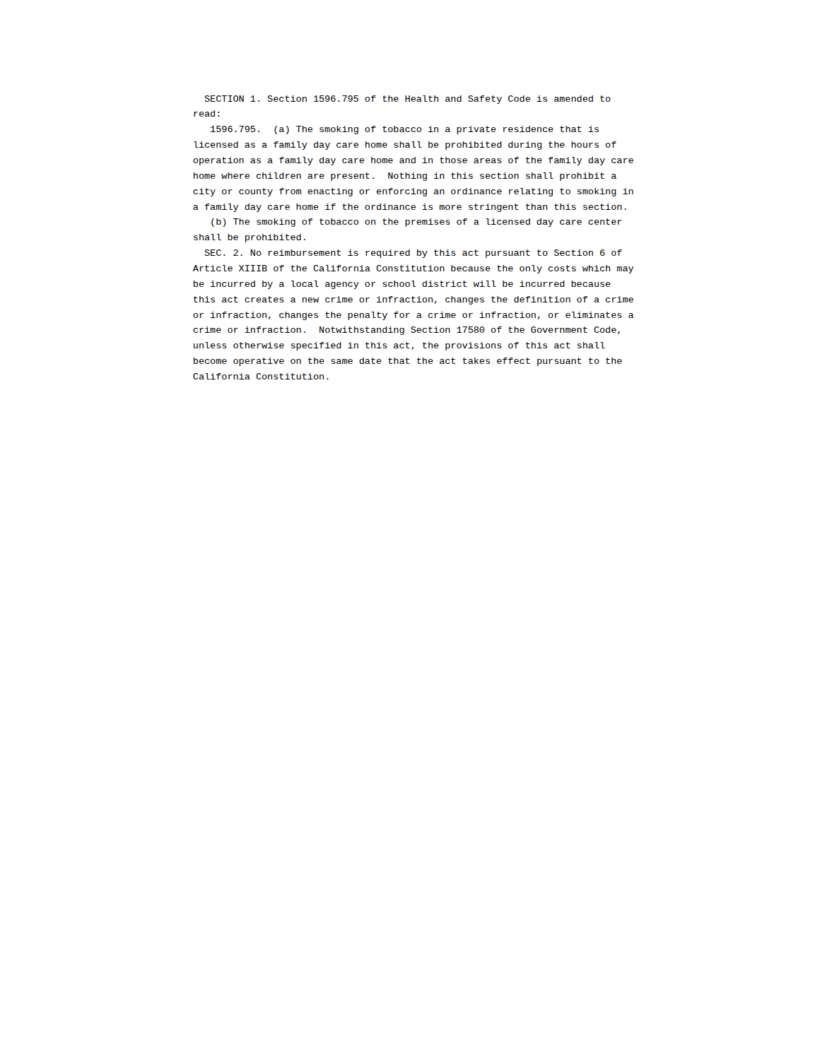SECTION 1. Section 1596.795 of the Health and Safety Code is amended to read:
1596.795. (a) The smoking of tobacco in a private residence that is licensed as a family day care home shall be prohibited during the hours of operation as a family day care home and in those areas of the family day care home where children are present. Nothing in this section shall prohibit a city or county from enacting or enforcing an ordinance relating to smoking in a family day care home if the ordinance is more stringent than this section.
(b) The smoking of tobacco on the premises of a licensed day care center shall be prohibited.
SEC. 2. No reimbursement is required by this act pursuant to Section 6 of Article XIIIB of the California Constitution because the only costs which may be incurred by a local agency or school district will be incurred because this act creates a new crime or infraction, changes the definition of a crime or infraction, changes the penalty for a crime or infraction, or eliminates a crime or infraction. Notwithstanding Section 17580 of the Government Code, unless otherwise specified in this act, the provisions of this act shall become operative on the same date that the act takes effect pursuant to the California Constitution.